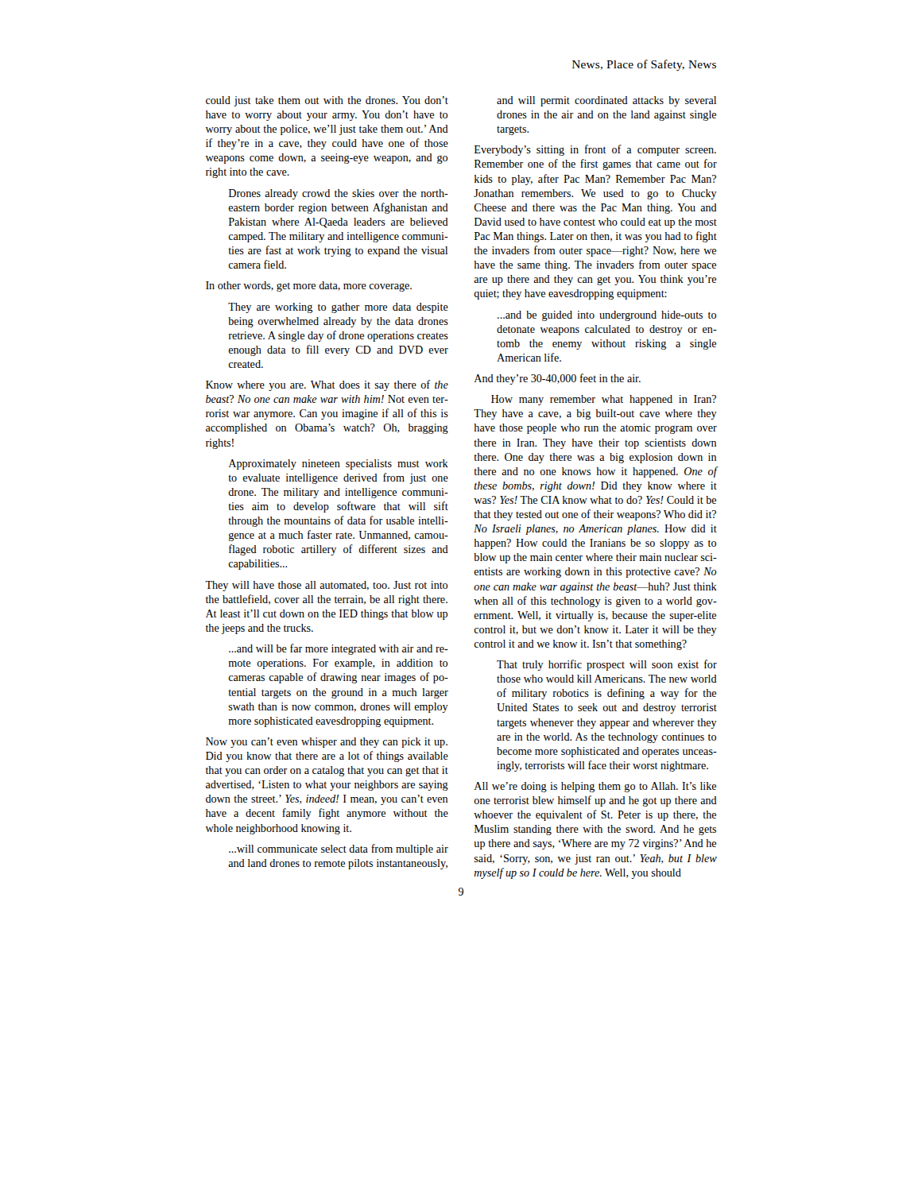News, Place of Safety, News
could just take them out with the drones. You don’t have to worry about your army. You don’t have to worry about the police, we’ll just take them out.’ And if they’re in a cave, they could have one of those weapons come down, a seeing-eye weapon, and go right into the cave.
Drones already crowd the skies over the northeastern border region between Afghanistan and Pakistan where Al-Qaeda leaders are believed camped. The military and intelligence communities are fast at work trying to expand the visual camera field.
In other words, get more data, more coverage.
They are working to gather more data despite being overwhelmed already by the data drones retrieve. A single day of drone operations creates enough data to fill every CD and DVD ever created.
Know where you are. What does it say there of the beast? No one can make war with him! Not even terrorist war anymore. Can you imagine if all of this is accomplished on Obama’s watch? Oh, bragging rights!
Approximately nineteen specialists must work to evaluate intelligence derived from just one drone. The military and intelligence communities aim to develop software that will sift through the mountains of data for usable intelligence at a much faster rate. Unmanned, camouflaged robotic artillery of different sizes and capabilities...
They will have those all automated, too. Just rot into the battlefield, cover all the terrain, be all right there. At least it’ll cut down on the IED things that blow up the jeeps and the trucks.
...and will be far more integrated with air and remote operations. For example, in addition to cameras capable of drawing near images of potential targets on the ground in a much larger swath than is now common, drones will employ more sophisticated eavesdropping equipment.
Now you can’t even whisper and they can pick it up. Did you know that there are a lot of things available that you can order on a catalog that you can get that it advertised, ‘Listen to what your neighbors are saying down the street.’ Yes, indeed! I mean, you can’t even have a decent family fight anymore without the whole neighborhood knowing it.
...will communicate select data from multiple air and land drones to remote pilots instantaneously, and will permit coordinated attacks by several drones in the air and on the land against single targets.
Everybody’s sitting in front of a computer screen. Remember one of the first games that came out for kids to play, after Pac Man? Remember Pac Man? Jonathan remembers. We used to go to Chucky Cheese and there was the Pac Man thing. You and David used to have contest who could eat up the most Pac Man things. Later on then, it was you had to fight the invaders from outer space—right? Now, here we have the same thing. The invaders from outer space are up there and they can get you. You think you’re quiet; they have eavesdropping equipment:
...and be guided into underground hide-outs to detonate weapons calculated to destroy or entomb the enemy without risking a single American life.
And they’re 30-40,000 feet in the air.
How many remember what happened in Iran? They have a cave, a big built-out cave where they have those people who run the atomic program over there in Iran. They have their top scientists down there. One day there was a big explosion down in there and no one knows how it happened. One of these bombs, right down! Did they know where it was? Yes! The CIA know what to do? Yes! Could it be that they tested out one of their weapons? Who did it? No Israeli planes, no American planes. How did it happen? How could the Iranians be so sloppy as to blow up the main center where their main nuclear scientists are working down in this protective cave? No one can make war against the beast—huh? Just think when all of this technology is given to a world government. Well, it virtually is, because the super-elite control it, but we don’t know it. Later it will be they control it and we know it. Isn’t that something?
That truly horrific prospect will soon exist for those who would kill Americans. The new world of military robotics is defining a way for the United States to seek out and destroy terrorist targets whenever they appear and wherever they are in the world. As the technology continues to become more sophisticated and operates unceasingly, terrorists will face their worst nightmare.
All we’re doing is helping them go to Allah. It’s like one terrorist blew himself up and he got up there and whoever the equivalent of St. Peter is up there, the Muslim standing there with the sword. And he gets up there and says, ‘Where are my 72 virgins?’ And he said, ‘Sorry, son, we just ran out.’ Yeah, but I blew myself up so I could be here. Well, you should
9